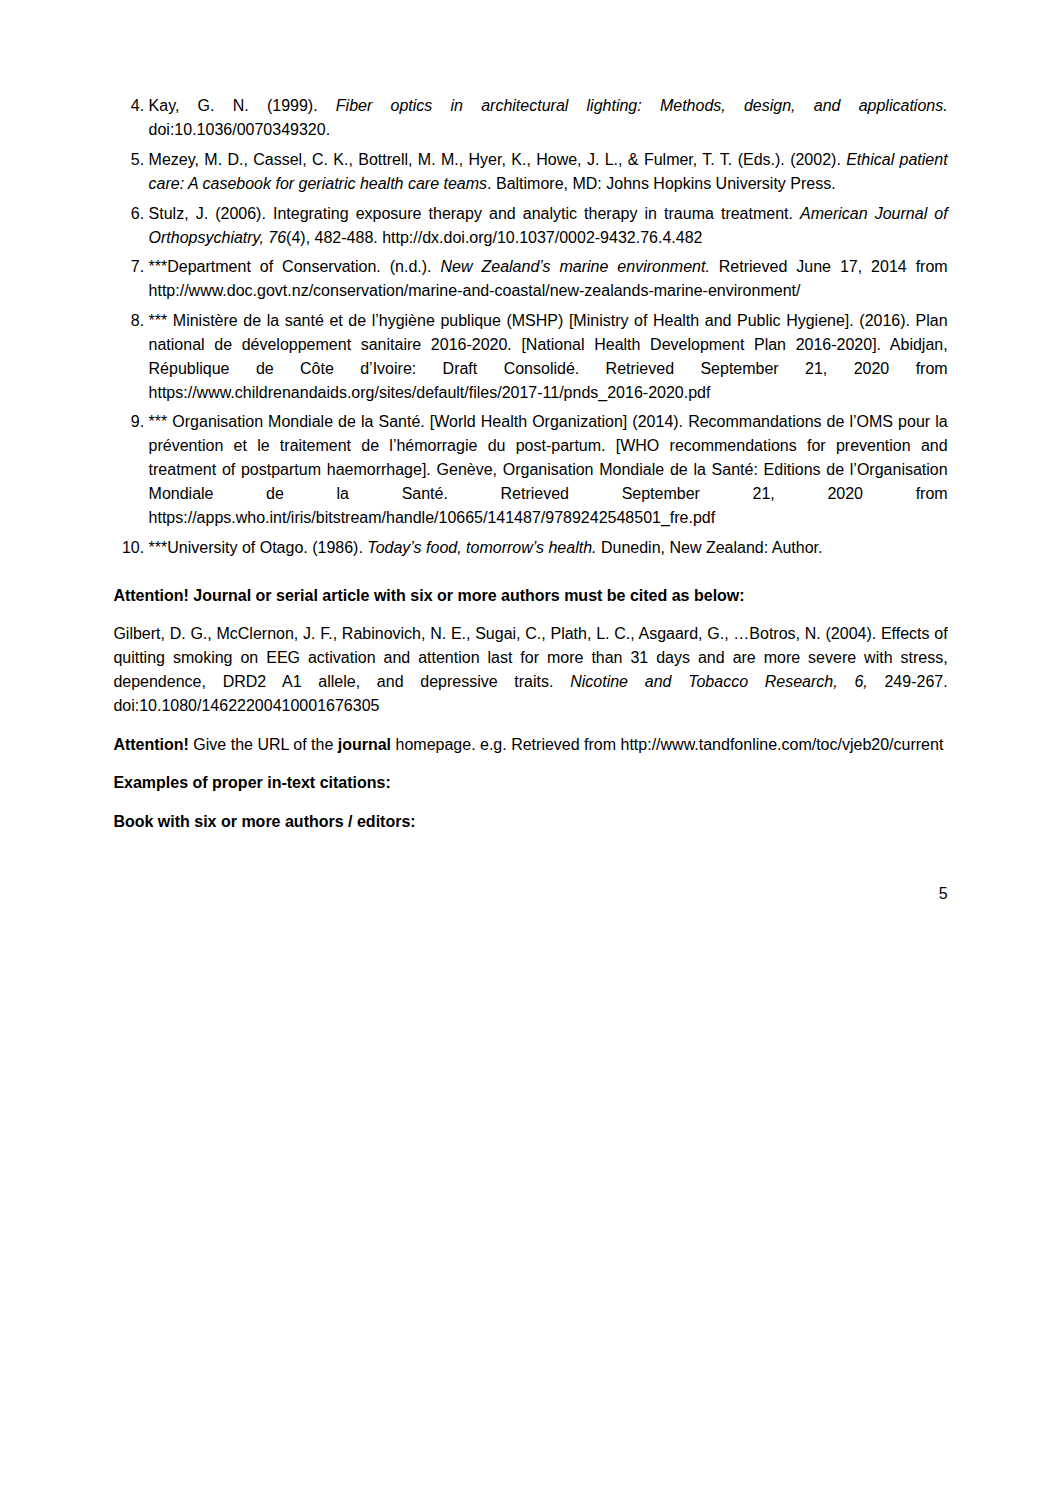Kay, G. N. (1999). Fiber optics in architectural lighting: Methods, design, and applications. doi:10.1036/0070349320.
Mezey, M. D., Cassel, C. K., Bottrell, M. M., Hyer, K., Howe, J. L., & Fulmer, T. T. (Eds.). (2002). Ethical patient care: A casebook for geriatric health care teams. Baltimore, MD: Johns Hopkins University Press.
Stulz, J. (2006). Integrating exposure therapy and analytic therapy in trauma treatment. American Journal of Orthopsychiatry, 76(4), 482-488. http://dx.doi.org/10.1037/0002-9432.76.4.482
***Department of Conservation. (n.d.). New Zealand’s marine environment. Retrieved June 17, 2014 from http://www.doc.govt.nz/conservation/marine-and-coastal/new-zealands-marine-environment/
*** Ministère de la santé et de l’hygiène publique (MSHP) [Ministry of Health and Public Hygiene]. (2016). Plan national de développement sanitaire 2016-2020. [National Health Development Plan 2016-2020]. Abidjan, République de Côte d’Ivoire: Draft Consolidé. Retrieved September 21, 2020 from https://www.childrenandaids.org/sites/default/files/2017-11/pnds_2016-2020.pdf
*** Organisation Mondiale de la Santé. [World Health Organization] (2014). Recommandations de l’OMS pour la prévention et le traitement de l’hémorragie du post-partum. [WHO recommendations for prevention and treatment of postpartum haemorrhage]. Genève, Organisation Mondiale de la Santé: Editions de l’Organisation Mondiale de la Santé. Retrieved September 21, 2020 from https://apps.who.int/iris/bitstream/handle/10665/141487/9789242548501_fre.pdf
***University of Otago. (1986). Today’s food, tomorrow’s health. Dunedin, New Zealand: Author.
Attention! Journal or serial article with six or more authors must be cited as below:
Gilbert, D. G., McClernon, J. F., Rabinovich, N. E., Sugai, C., Plath, L. C., Asgaard, G., …Botros, N. (2004). Effects of quitting smoking on EEG activation and attention last for more than 31 days and are more severe with stress, dependence, DRD2 A1 allele, and depressive traits. Nicotine and Tobacco Research, 6, 249-267. doi:10.1080/14622200410001676305
Attention! Give the URL of the journal homepage. e.g. Retrieved from http://www.tandfonline.com/toc/vjeb20/current
Examples of proper in-text citations:
Book with six or more authors / editors:
5